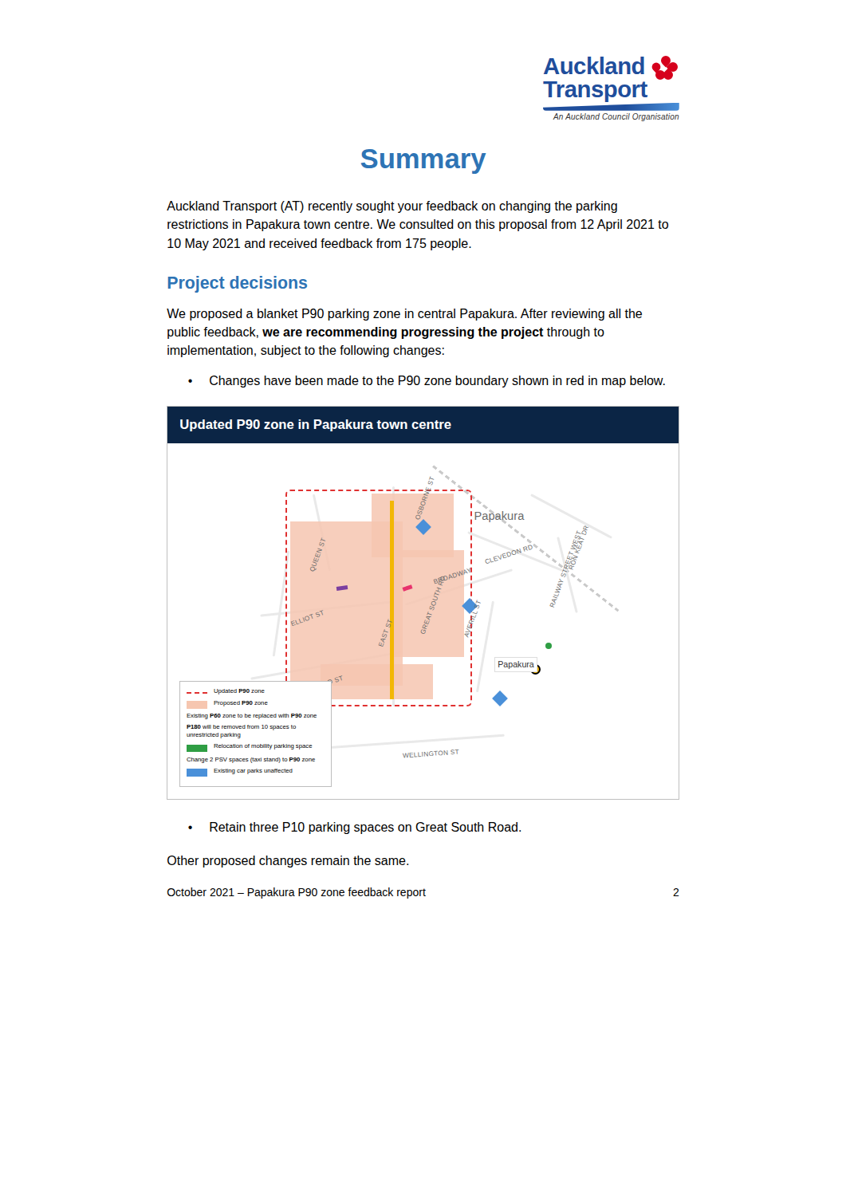Auckland Transport
An Auckland Council Organisation
Summary
Auckland Transport (AT) recently sought your feedback on changing the parking restrictions in Papakura town centre. We consulted on this proposal from 12 April 2021 to 10 May 2021 and received feedback from 175 people.
Project decisions
We proposed a blanket P90 parking zone in central Papakura. After reviewing all the public feedback, we are recommending progressing the project through to implementation, subject to the following changes:
Changes have been made to the P90 zone boundary shown in red in map below.
Updated P90 zone in Papakura town centre
Papakura
Papakura
OSBORNE ST
QUEEN ST
ELLIOT ST
EAST ST
GREAT SOUTH RD
BROADWAY
AVERILL ST
CLEVEDON RD
RAILWAY STREET WEST
RON KEAT DR
WOOD ST
WELLINGTON ST
Updated P90 zone
Proposed P90 zone
Existing P60 zone to be replaced with P90 zone
P180 will be removed from 10 spaces to unrestricted parking
Relocation of mobility parking space
Change 2 PSV spaces (taxi stand) to P90 zone
Existing car parks unaffected
Retain three P10 parking spaces on Great South Road.
Other proposed changes remain the same.
October 2021 – Papakura P90 zone feedback report 2